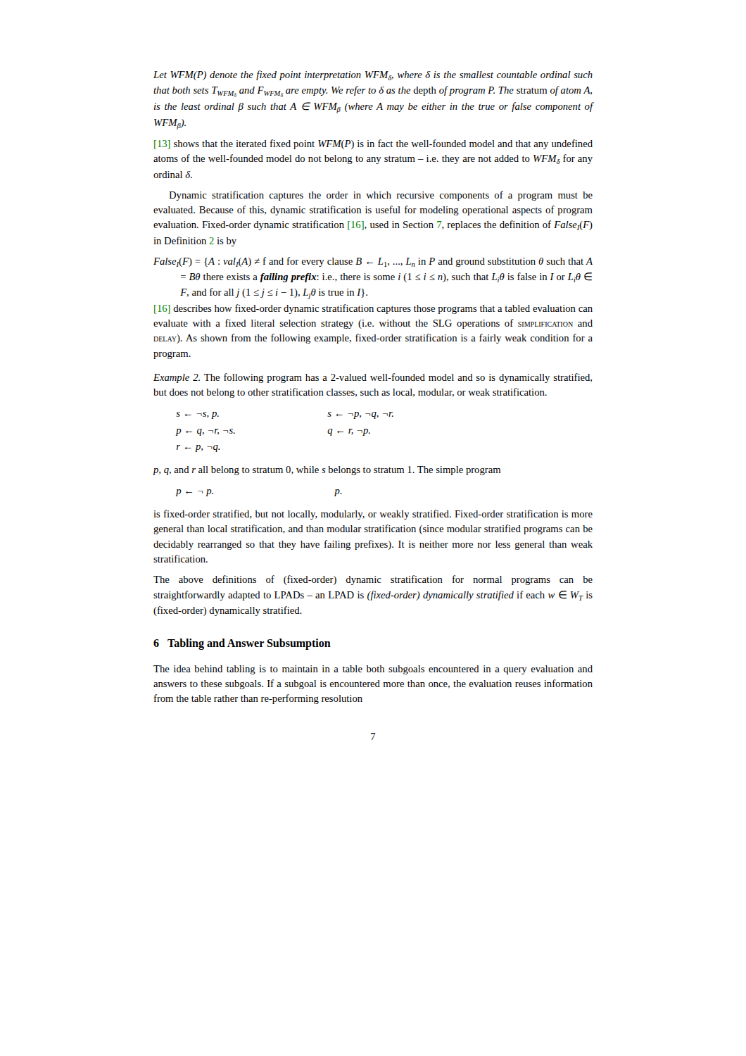Let WFM(P) denote the fixed point interpretation WFMδ, where δ is the smallest countable ordinal such that both sets TWFMδ and FWFMδ are empty. We refer to δ as the depth of program P. The stratum of atom A, is the least ordinal β such that A ∈ WFMβ (where A may be either in the true or false component of WFMβ).
[13] shows that the iterated fixed point WFM(P) is in fact the well-founded model and that any undefined atoms of the well-founded model do not belong to any stratum – i.e. they are not added to WFMδ for any ordinal δ.
Dynamic stratification captures the order in which recursive components of a program must be evaluated. Because of this, dynamic stratification is useful for modeling operational aspects of program evaluation. Fixed-order dynamic stratification [16], used in Section 7, replaces the definition of FalseI(F) in Definition 2 is by
FalseI(F) = {A : valI(A) ≠ f and for every clause B ← L1, ..., Ln in P and ground substitution θ such that A = Bθ there exists a failing prefix: i.e., there is some i (1 ≤ i ≤ n), such that Liθ is false in I or Liθ ∈ F, and for all j (1 ≤ j ≤ i − 1), Ljθ is true in I}.
[16] describes how fixed-order dynamic stratification captures those programs that a tabled evaluation can evaluate with a fixed literal selection strategy (i.e. without the SLG operations of simplification and delay). As shown from the following example, fixed-order stratification is a fairly weak condition for a program.
Example 2. The following program has a 2-valued well-founded model and so is dynamically stratified, but does not belong to other stratification classes, such as local, modular, or weak stratification.
| s ← ¬ s , p . | s ← ¬ p , ¬ q , ¬ r . |
| p ← q , ¬ r , ¬ s . | q ← r , ¬ p . |
| r ← p , ¬ q . | |
p, q, and r all belong to stratum 0, while s belongs to stratum 1. The simple program
| p ← ¬ p . | p . |
is fixed-order stratified, but not locally, modularly, or weakly stratified. Fixed-order stratification is more general than local stratification, and than modular stratification (since modular stratified programs can be decidably rearranged so that they have failing prefixes). It is neither more nor less general than weak stratification.
The above definitions of (fixed-order) dynamic stratification for normal programs can be straightforwardly adapted to LPADs – an LPAD is (fixed-order) dynamically stratified if each w ∈ WT is (fixed-order) dynamically stratified.
6 Tabling and Answer Subsumption
The idea behind tabling is to maintain in a table both subgoals encountered in a query evaluation and answers to these subgoals. If a subgoal is encountered more than once, the evaluation reuses information from the table rather than re-performing resolution
7